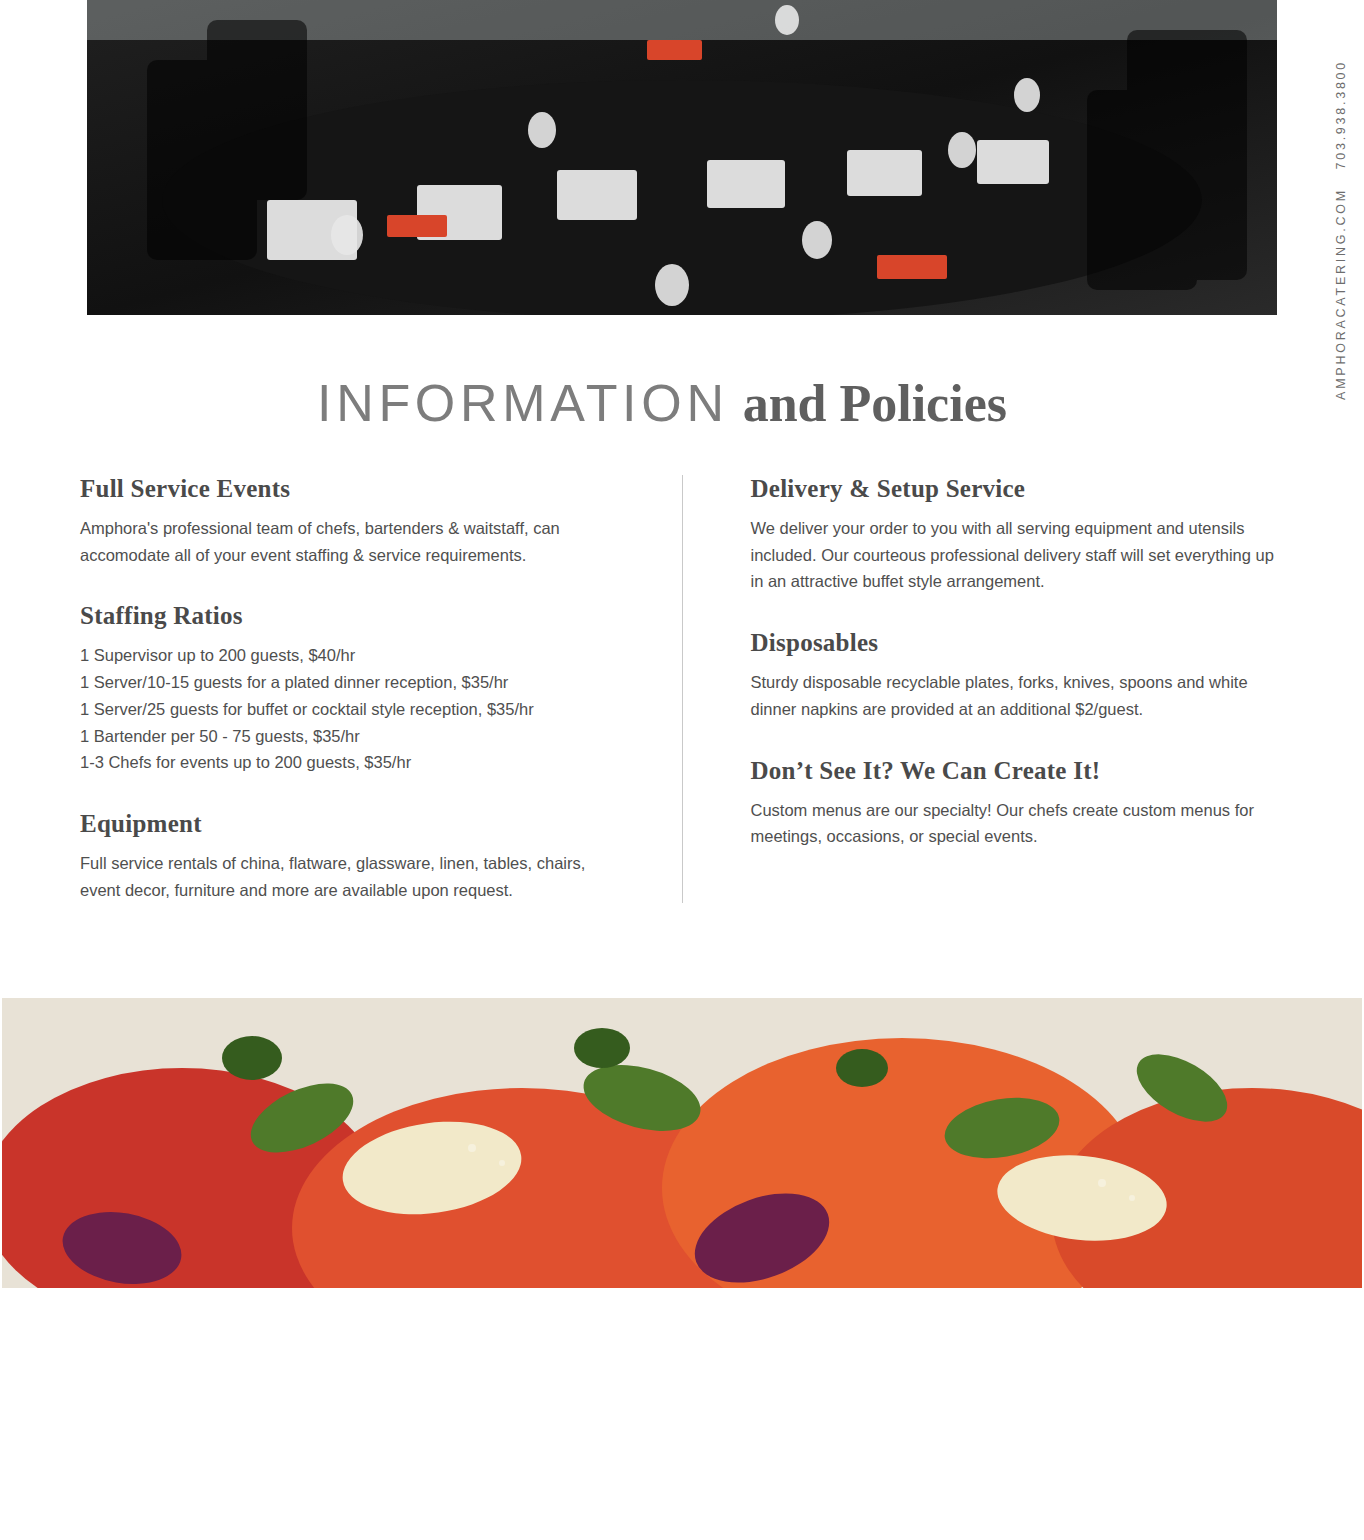AMPHORACATERING.COM 703.938.3800
INFORMATION and Policies
Full Service Events
Amphora's professional team of chefs, bartenders & waitstaff, can accomodate all of your event staffing & service requirements.
Staffing Ratios
1 Supervisor up to 200 guests, $40/hr 1 Server/10-15 guests for a plated dinner reception, $35/hr 1 Server/25 guests for buffet or cocktail style reception, $35/hr 1 Bartender per 50 - 75 guests, $35/hr 1-3 Chefs for events up to 200 guests, $35/hr
Equipment
Full service rentals of china, flatware, glassware, linen, tables, chairs, event decor, furniture and more are available upon request.
Delivery & Setup Service
We deliver your order to you with all serving equipment and utensils included. Our courteous professional delivery staff will set everything up in an attractive buffet style arrangement.
Disposables
Sturdy disposable recyclable plates, forks, knives, spoons and white dinner napkins are provided at an additional $2/guest.
Don’t See It? We Can Create It!
Custom menus are our specialty! Our chefs create custom menus for meetings, occasions, or special events.